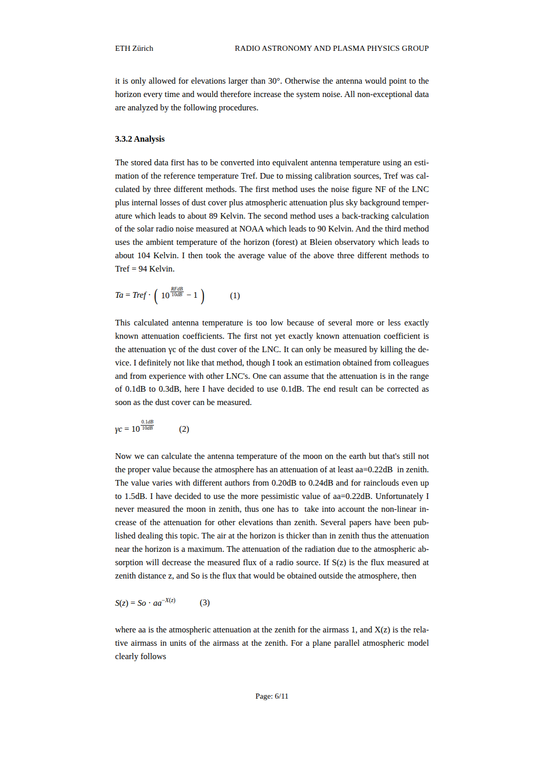ETH Zürich
RADIO ASTRONOMY AND PLASMA PHYSICS GROUP
it is only allowed for elevations larger than 30°. Otherwise the antenna would point to the horizon every time and would therefore increase the system noise. All non-exceptional data are analyzed by the following procedures.
3.3.2 Analysis
The stored data first has to be converted into equivalent antenna temperature using an estimation of the reference temperature Tref. Due to missing calibration sources, Tref was calculated by three different methods. The first method uses the noise figure NF of the LNC plus internal losses of dust cover plus atmospheric attenuation plus sky background temperature which leads to about 89 Kelvin. The second method uses a back-tracking calculation of the solar radio noise measured at NOAA which leads to 90 Kelvin. And the third method uses the ambient temperature of the horizon (forest) at Bleien observatory which leads to about 104 Kelvin. I then took the average value of the above three different methods to Tref = 94 Kelvin.
Ta = Tref · ( 10RFdB 10dB − 1 ) (1)
This calculated antenna temperature is too low because of several more or less exactly known attenuation coefficients. The first not yet exactly known attenuation coefficient is the attenuation γc of the dust cover of the LNC. It can only be measured by killing the device. I definitely not like that method, though I took an estimation obtained from colleagues and from experience with other LNC's. One can assume that the attenuation is in the range of 0.1dB to 0.3dB, here I have decided to use 0.1dB. The end result can be corrected as soon as the dust cover can be measured.
γc = 100.1dB 10dB (2)
Now we can calculate the antenna temperature of the moon on the earth but that's still not the proper value because the atmosphere has an attenuation of at least aa=0.22dB in zenith. The value varies with different authors from 0.20dB to 0.24dB and for rainclouds even up to 1.5dB. I have decided to use the more pessimistic value of aa=0.22dB. Unfortunately I never measured the moon in zenith, thus one has to take into account the non-linear increase of the attenuation for other elevations than zenith. Several papers have been published dealing this topic. The air at the horizon is thicker than in zenith thus the attenuation near the horizon is a maximum. The attenuation of the radiation due to the atmospheric absorption will decrease the measured flux of a radio source. If S(z) is the flux measured at zenith distance z, and So is the flux that would be obtained outside the atmosphere, then
S(z) = So · aa−X(z) (3)
where aa is the atmospheric attenuation at the zenith for the airmass 1, and X(z) is the relative airmass in units of the airmass at the zenith. For a plane parallel atmospheric model clearly follows
Page: 6/11